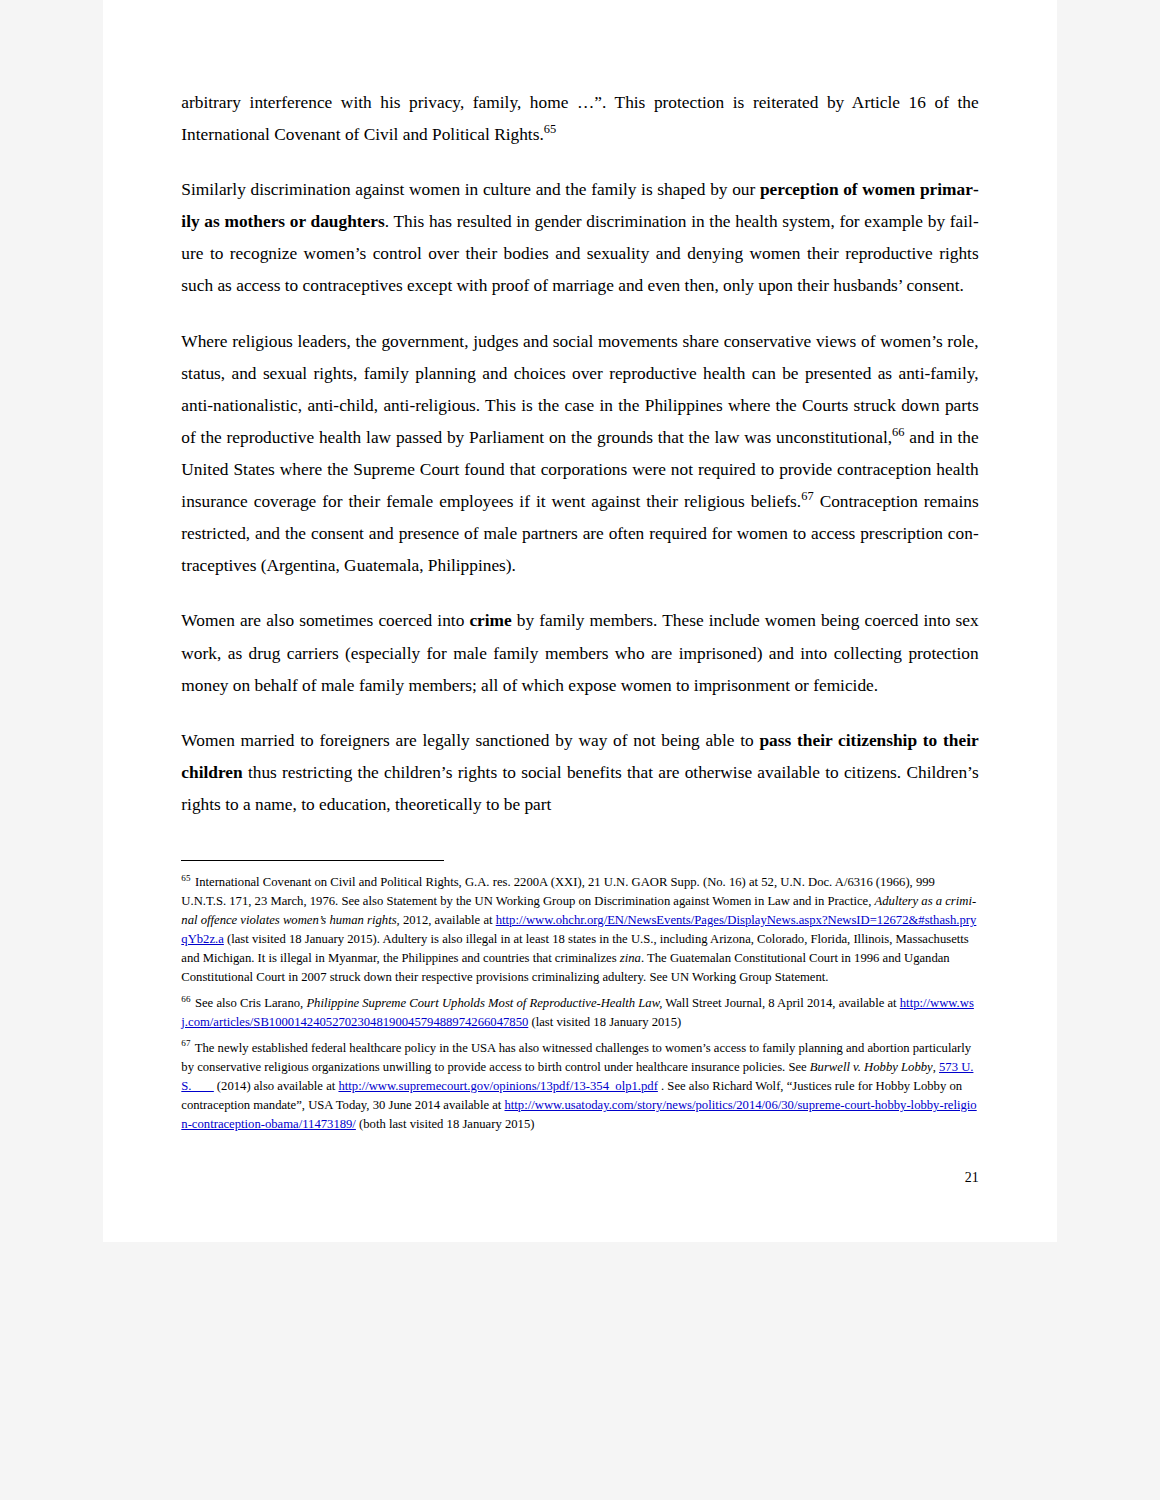arbitrary interference with his privacy, family, home …”. This protection is reiterated by Article 16 of the International Covenant of Civil and Political Rights.65
Similarly discrimination against women in culture and the family is shaped by our perception of women primarily as mothers or daughters. This has resulted in gender discrimination in the health system, for example by failure to recognize women’s control over their bodies and sexuality and denying women their reproductive rights such as access to contraceptives except with proof of marriage and even then, only upon their husbands’ consent.
Where religious leaders, the government, judges and social movements share conservative views of women’s role, status, and sexual rights, family planning and choices over reproductive health can be presented as anti-family, anti-nationalistic, anti-child, anti-religious. This is the case in the Philippines where the Courts struck down parts of the reproductive health law passed by Parliament on the grounds that the law was unconstitutional,66 and in the United States where the Supreme Court found that corporations were not required to provide contraception health insurance coverage for their female employees if it went against their religious beliefs.67 Contraception remains restricted, and the consent and presence of male partners are often required for women to access prescription contraceptives (Argentina, Guatemala, Philippines).
Women are also sometimes coerced into crime by family members. These include women being coerced into sex work, as drug carriers (especially for male family members who are imprisoned) and into collecting protection money on behalf of male family members; all of which expose women to imprisonment or femicide.
Women married to foreigners are legally sanctioned by way of not being able to pass their citizenship to their children thus restricting the children’s rights to social benefits that are otherwise available to citizens. Children’s rights to a name, to education, theoretically to be part
65 International Covenant on Civil and Political Rights, G.A. res. 2200A (XXI), 21 U.N. GAOR Supp. (No. 16) at 52, U.N. Doc. A/6316 (1966), 999 U.N.T.S. 171, 23 March, 1976. See also Statement by the UN Working Group on Discrimination against Women in Law and in Practice, Adultery as a criminal offence violates women’s human rights, 2012, available at http://www.ohchr.org/EN/NewsEvents/Pages/DisplayNews.aspx?NewsID=12672&#sthash.pryqYb2z.a (last visited 18 January 2015). Adultery is also illegal in at least 18 states in the U.S., including Arizona, Colorado, Florida, Illinois, Massachusetts and Michigan. It is illegal in Myanmar, the Philippines and countries that criminalizes zina. The Guatemalan Constitutional Court in 1996 and Ugandan Constitutional Court in 2007 struck down their respective provisions criminalizing adultery. See UN Working Group Statement.
66 See also Cris Larano, Philippine Supreme Court Upholds Most of Reproductive-Health Law, Wall Street Journal, 8 April 2014, available at http://www.wsj.com/articles/SB10001424052702304819004579488974266047850 (last visited 18 January 2015)
67 The newly established federal healthcare policy in the USA has also witnessed challenges to women’s access to family planning and abortion particularly by conservative religious organizations unwilling to provide access to birth control under healthcare insurance policies. See Burwell v. Hobby Lobby, 573 U.S. ___ (2014) also available at http://www.supremecourt.gov/opinions/13pdf/13-354_olp1.pdf . See also Richard Wolf, “Justices rule for Hobby Lobby on contraception mandate”, USA Today, 30 June 2014 available at http://www.usatoday.com/story/news/politics/2014/06/30/supreme-court-hobby-lobby-religion-contraception-obama/11473189/ (both last visited 18 January 2015)
21